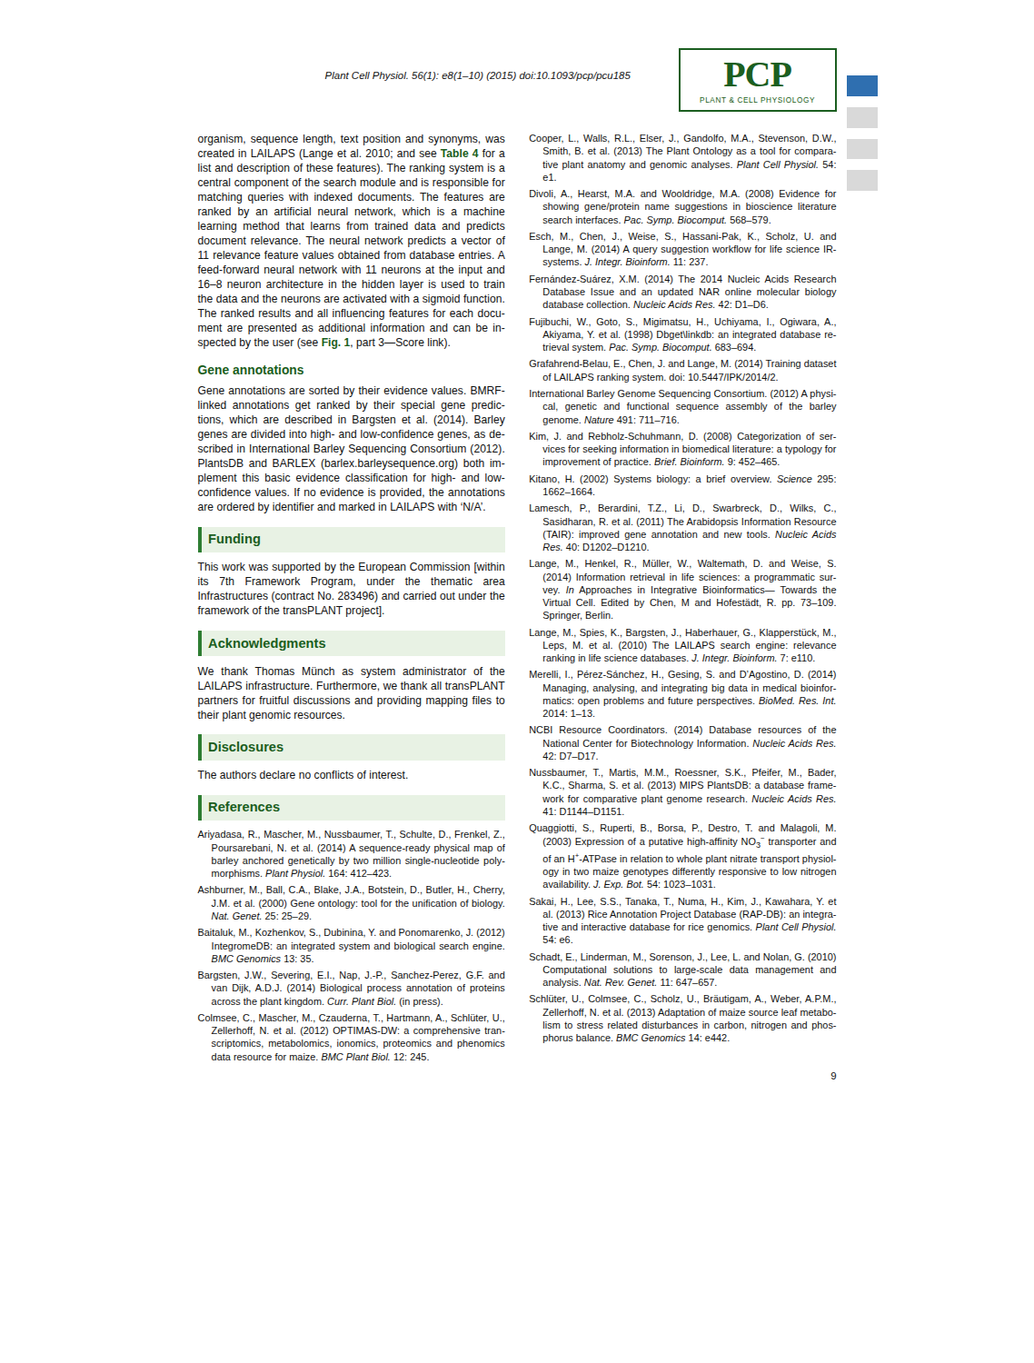Plant Cell Physiol. 56(1): e8(1–10) (2015) doi:10.1093/pcp/pcu185
PCP
Plant & Cell Physiology
organism, sequence length, text position and synonyms, was created in LAILAPS (Lange et al. 2010; and see Table 4 for a list and description of these features). The ranking system is a central component of the search module and is responsible for matching queries with indexed documents. The features are ranked by an artificial neural network, which is a machine learning method that learns from trained data and predicts document relevance. The neural network predicts a vector of 11 relevance feature values obtained from database entries. A feed-forward neural network with 11 neurons at the input and 16–8 neuron architecture in the hidden layer is used to train the data and the neurons are activated with a sigmoid function. The ranked results and all influencing features for each document are presented as additional information and can be inspected by the user (see Fig. 1, part 3—Score link).
Gene annotations
Gene annotations are sorted by their evidence values. BMRF-linked annotations get ranked by their special gene predictions, which are described in Bargsten et al. (2014). Barley genes are divided into high- and low-confidence genes, as described in International Barley Sequencing Consortium (2012). PlantsDB and BARLEX (barlex.barleysequence.org) both implement this basic evidence classification for high- and low-confidence values. If no evidence is provided, the annotations are ordered by identifier and marked in LAILAPS with ‘N/A’.
Funding
This work was supported by the European Commission [within its 7th Framework Program, under the thematic area Infrastructures (contract No. 283496) and carried out under the framework of the transPLANT project].
Acknowledgments
We thank Thomas Münch as system administrator of the LAILAPS infrastructure. Furthermore, we thank all transPLANT partners for fruitful discussions and providing mapping files to their plant genomic resources.
Disclosures
The authors declare no conflicts of interest.
References
Ariyadasa, R., Mascher, M., Nussbaumer, T., Schulte, D., Frenkel, Z., Poursarebani, N. et al. (2014) A sequence-ready physical map of barley anchored genetically by two million single-nucleotide polymorphisms. Plant Physiol. 164: 412–423.
Ashburner, M., Ball, C.A., Blake, J.A., Botstein, D., Butler, H., Cherry, J.M. et al. (2000) Gene ontology: tool for the unification of biology. Nat. Genet. 25: 25–29.
Baitaluk, M., Kozhenkov, S., Dubinina, Y. and Ponomarenko, J. (2012) IntegromeDB: an integrated system and biological search engine. BMC Genomics 13: 35.
Bargsten, J.W., Severing, E.I., Nap, J.-P., Sanchez-Perez, G.F. and van Dijk, A.D.J. (2014) Biological process annotation of proteins across the plant kingdom. Curr. Plant Biol. (in press).
Colmsee, C., Mascher, M., Czauderna, T., Hartmann, A., Schlüter, U., Zellerhoff, N. et al. (2012) OPTIMAS-DW: a comprehensive transcriptomics, metabolomics, ionomics, proteomics and phenomics data resource for maize. BMC Plant Biol. 12: 245.
Cooper, L., Walls, R.L., Elser, J., Gandolfo, M.A., Stevenson, D.W., Smith, B. et al. (2013) The Plant Ontology as a tool for comparative plant anatomy and genomic analyses. Plant Cell Physiol. 54: e1.
Divoli, A., Hearst, M.A. and Wooldridge, M.A. (2008) Evidence for showing gene/protein name suggestions in bioscience literature search interfaces. Pac. Symp. Biocomput. 568–579.
Esch, M., Chen, J., Weise, S., Hassani-Pak, K., Scholz, U. and Lange, M. (2014) A query suggestion workflow for life science IR-systems. J. Integr. Bioinform. 11: 237.
Fernández-Suárez, X.M. (2014) The 2014 Nucleic Acids Research Database Issue and an updated NAR online molecular biology database collection. Nucleic Acids Res. 42: D1–D6.
Fujibuchi, W., Goto, S., Migimatsu, H., Uchiyama, I., Ogiwara, A., Akiyama, Y. et al. (1998) Dbget\linkdb: an integrated database retrieval system. Pac. Symp. Biocomput. 683–694.
Grafahrend-Belau, E., Chen, J. and Lange, M. (2014) Training dataset of LAILAPS ranking system. doi: 10.5447/IPK/2014/2.
International Barley Genome Sequencing Consortium. (2012) A physical, genetic and functional sequence assembly of the barley genome. Nature 491: 711–716.
Kim, J. and Rebholz-Schuhmann, D. (2008) Categorization of services for seeking information in biomedical literature: a typology for improvement of practice. Brief. Bioinform. 9: 452–465.
Kitano, H. (2002) Systems biology: a brief overview. Science 295: 1662–1664.
Lamesch, P., Berardini, T.Z., Li, D., Swarbreck, D., Wilks, C., Sasidharan, R. et al. (2011) The Arabidopsis Information Resource (TAIR): improved gene annotation and new tools. Nucleic Acids Res. 40: D1202–D1210.
Lange, M., Henkel, R., Müller, W., Waltemath, D. and Weise, S. (2014) Information retrieval in life sciences: a programmatic survey. In Approaches in Integrative Bioinformatics— Towards the Virtual Cell. Edited by Chen, M and Hofestädt, R. pp. 73–109. Springer, Berlin.
Lange, M., Spies, K., Bargsten, J., Haberhauer, G., Klapperstück, M., Leps, M. et al. (2010) The LAILAPS search engine: relevance ranking in life science databases. J. Integr. Bioinform. 7: e110.
Merelli, I., Pérez-Sánchez, H., Gesing, S. and D’Agostino, D. (2014) Managing, analysing, and integrating big data in medical bioinformatics: open problems and future perspectives. BioMed. Res. Int. 2014: 1–13.
NCBI Resource Coordinators. (2014) Database resources of the National Center for Biotechnology Information. Nucleic Acids Res. 42: D7–D17.
Nussbaumer, T., Martis, M.M., Roessner, S.K., Pfeifer, M., Bader, K.C., Sharma, S. et al. (2013) MIPS PlantsDB: a database framework for comparative plant genome research. Nucleic Acids Res. 41: D1144–D1151.
Quaggiotti, S., Ruperti, B., Borsa, P., Destro, T. and Malagoli, M. (2003) Expression of a putative high-affinity NO3− transporter and of an H+-ATPase in relation to whole plant nitrate transport physiology in two maize genotypes differently responsive to low nitrogen availability. J. Exp. Bot. 54: 1023–1031.
Sakai, H., Lee, S.S., Tanaka, T., Numa, H., Kim, J., Kawahara, Y. et al. (2013) Rice Annotation Project Database (RAP-DB): an integrative and interactive database for rice genomics. Plant Cell Physiol. 54: e6.
Schadt, E., Linderman, M., Sorenson, J., Lee, L. and Nolan, G. (2010) Computational solutions to large-scale data management and analysis. Nat. Rev. Genet. 11: 647–657.
Schlüter, U., Colmsee, C., Scholz, U., Bräutigam, A., Weber, A.P.M., Zellerhoff, N. et al. (2013) Adaptation of maize source leaf metabolism to stress related disturbances in carbon, nitrogen and phosphorus balance. BMC Genomics 14: e442.
9